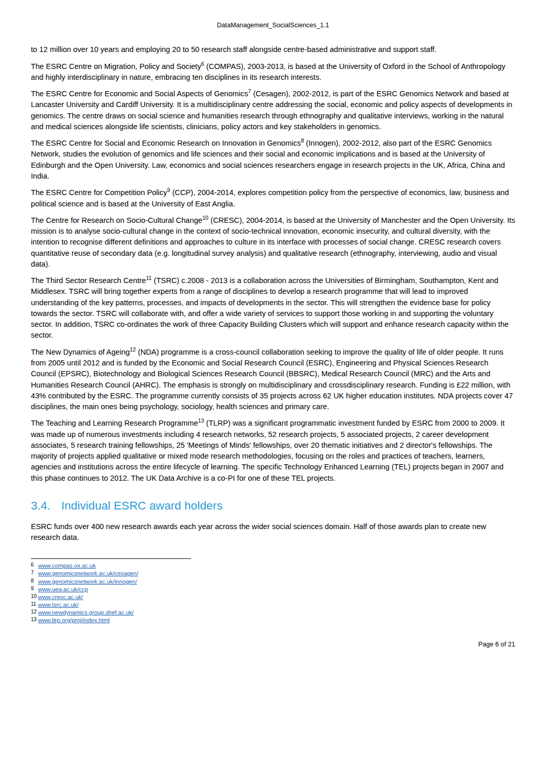DataManagement_SocialSciences_1.1
to 12 million over 10 years and employing 20 to 50 research staff alongside centre-based administrative and support staff.
The ESRC Centre on Migration, Policy and Society6 (COMPAS), 2003-2013, is based at the University of Oxford in the School of Anthropology and highly interdisciplinary in nature, embracing ten disciplines in its research interests.
The ESRC Centre for Economic and Social Aspects of Genomics7 (Cesagen), 2002-2012, is part of the ESRC Genomics Network and based at Lancaster University and Cardiff University. It is a multidisciplinary centre addressing the social, economic and policy aspects of developments in genomics. The centre draws on social science and humanities research through ethnography and qualitative interviews, working in the natural and medical sciences alongside life scientists, clinicians, policy actors and key stakeholders in genomics.
The ESRC Centre for Social and Economic Research on Innovation in Genomics8 (Innogen), 2002-2012, also part of the ESRC Genomics Network, studies the evolution of genomics and life sciences and their social and economic implications and is based at the University of Edinburgh and the Open University. Law, economics and social sciences researchers engage in research projects in the UK, Africa, China and India.
The ESRC Centre for Competition Policy9 (CCP), 2004-2014, explores competition policy from the perspective of economics, law, business and political science and is based at the University of East Anglia.
The Centre for Research on Socio-Cultural Change10 (CRESC), 2004-2014, is based at the University of Manchester and the Open University. Its mission is to analyse socio-cultural change in the context of socio-technical innovation, economic insecurity, and cultural diversity, with the intention to recognise different definitions and approaches to culture in its interface with processes of social change. CRESC research covers quantitative reuse of secondary data (e.g. longitudinal survey analysis) and qualitative research (ethnography, interviewing, audio and visual data).
The Third Sector Research Centre11 (TSRC) c.2008 - 2013 is a collaboration across the Universities of Birmingham, Southampton, Kent and Middlesex. TSRC will bring together experts from a range of disciplines to develop a research programme that will lead to improved understanding of the key patterns, processes, and impacts of developments in the sector. This will strengthen the evidence base for policy towards the sector. TSRC will collaborate with, and offer a wide variety of services to support those working in and supporting the voluntary sector. In addition, TSRC co-ordinates the work of three Capacity Building Clusters which will support and enhance research capacity within the sector.
The New Dynamics of Ageing12 (NDA) programme is a cross-council collaboration seeking to improve the quality of life of older people. It runs from 2005 until 2012 and is funded by the Economic and Social Research Council (ESRC), Engineering and Physical Sciences Research Council (EPSRC), Biotechnology and Biological Sciences Research Council (BBSRC), Medical Research Council (MRC) and the Arts and Humanities Research Council (AHRC). The emphasis is strongly on multidisciplinary and crossdisciplinary research. Funding is £22 million, with 43% contributed by the ESRC. The programme currently consists of 35 projects across 62 UK higher education institutes. NDA projects cover 47 disciplines, the main ones being psychology, sociology, health sciences and primary care.
The Teaching and Learning Research Programme13 (TLRP) was a significant programmatic investment funded by ESRC from 2000 to 2009. It was made up of numerous investments including 4 research networks, 52 research projects, 5 associated projects, 2 career development associates, 5 research training fellowships, 25 'Meetings of Minds' fellowships, over 20 thematic initiatives and 2 director's fellowships. The majority of projects applied qualitative or mixed mode research methodologies, focusing on the roles and practices of teachers, learners, agencies and institutions across the entire lifecycle of learning. The specific Technology Enhanced Learning (TEL) projects began in 2007 and this phase continues to 2012. The UK Data Archive is a co-PI for one of these TEL projects.
3.4. Individual ESRC award holders
ESRC funds over 400 new research awards each year across the wider social sciences domain. Half of those awards plan to create new research data.
6 www.compas.ox.ac.uk
7 www.genomicsnetwork.ac.uk/cesagen/
8 www.genomicsnetwork.ac.uk/innogen/
9 www.uea.ac.uk/ccp
10 www.cresc.ac.uk/
11 www.tsrc.ac.uk/
12 www.newdynamics.group.shef.ac.uk/
13 www.tlrp.org/proj/index.html
Page 6 of 21